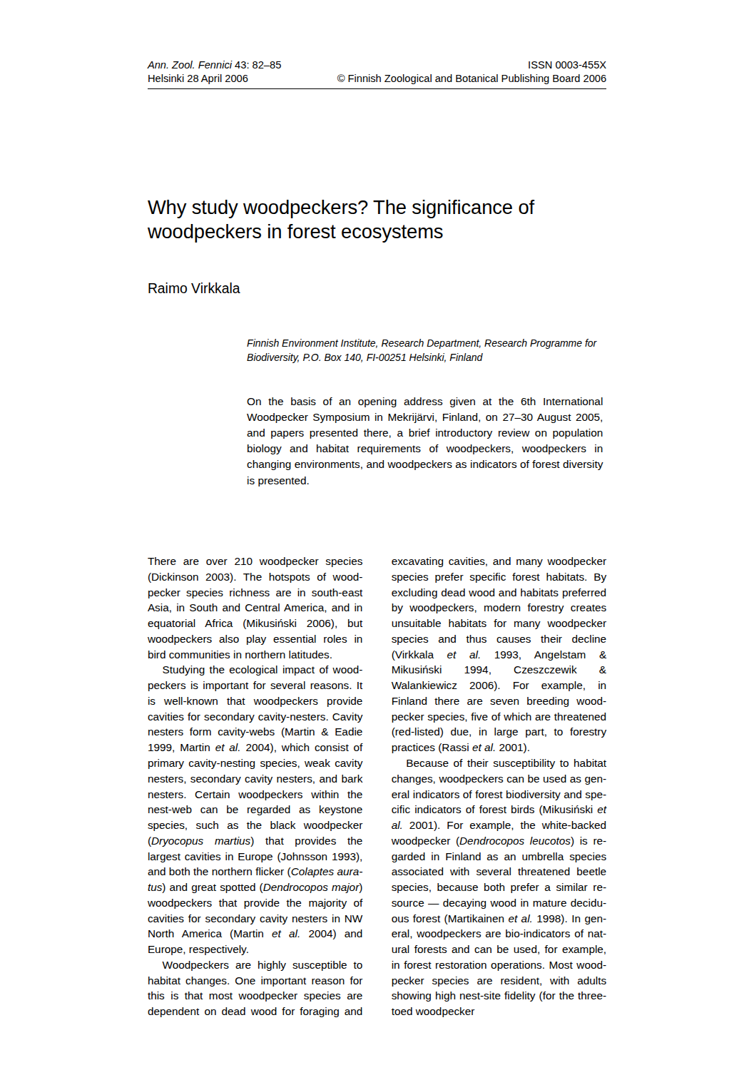Ann. Zool. Fennici 43: 82–85
Helsinki 28 April 2006
ISSN 0003-455X
© Finnish Zoological and Botanical Publishing Board 2006
Why study woodpeckers? The significance of
woodpeckers in forest ecosystems
Raimo Virkkala
Finnish Environment Institute, Research Department, Research Programme for Biodiversity, P.O. Box 140, FI-00251 Helsinki, Finland
On the basis of an opening address given at the 6th International Woodpecker Symposium in Mekrijärvi, Finland, on 27–30 August 2005, and papers presented there, a brief introductory review on population biology and habitat requirements of woodpeckers, woodpeckers in changing environments, and woodpeckers as indicators of forest diversity is presented.
There are over 210 woodpecker species (Dickinson 2003). The hotspots of woodpecker species richness are in south-east Asia, in South and Central America, and in equatorial Africa (Mikusiński 2006), but woodpeckers also play essential roles in bird communities in northern latitudes.
Studying the ecological impact of woodpeckers is important for several reasons. It is well-known that woodpeckers provide cavities for secondary cavity-nesters. Cavity nesters form cavity-webs (Martin & Eadie 1999, Martin et al. 2004), which consist of primary cavity-nesting species, weak cavity nesters, secondary cavity nesters, and bark nesters. Certain woodpeckers within the nest-web can be regarded as keystone species, such as the black woodpecker (Dryocopus martius) that provides the largest cavities in Europe (Johnsson 1993), and both the northern flicker (Colaptes auratus) and great spotted (Dendrocopos major) woodpeckers that provide the majority of cavities for secondary cavity nesters in NW North America (Martin et al. 2004) and Europe, respectively.
Woodpeckers are highly susceptible to habitat changes. One important reason for this is that most woodpecker species are dependent on dead wood for foraging and excavating cavities, and many woodpecker species prefer specific forest habitats. By excluding dead wood and habitats preferred by woodpeckers, modern forestry creates unsuitable habitats for many woodpecker species and thus causes their decline (Virkkala et al. 1993, Angelstam & Mikusiński 1994, Czeszczewik & Walankiewicz 2006). For example, in Finland there are seven breeding woodpecker species, five of which are threatened (red-listed) due, in large part, to forestry practices (Rassi et al. 2001).
Because of their susceptibility to habitat changes, woodpeckers can be used as general indicators of forest biodiversity and specific indicators of forest birds (Mikusiński et al. 2001). For example, the white-backed woodpecker (Dendrocopos leucotos) is regarded in Finland as an umbrella species associated with several threatened beetle species, because both prefer a similar resource — decaying wood in mature deciduous forest (Martikainen et al. 1998). In general, woodpeckers are bio-indicators of natural forests and can be used, for example, in forest restoration operations. Most woodpecker species are resident, with adults showing high nest-site fidelity (for the three-toed woodpecker